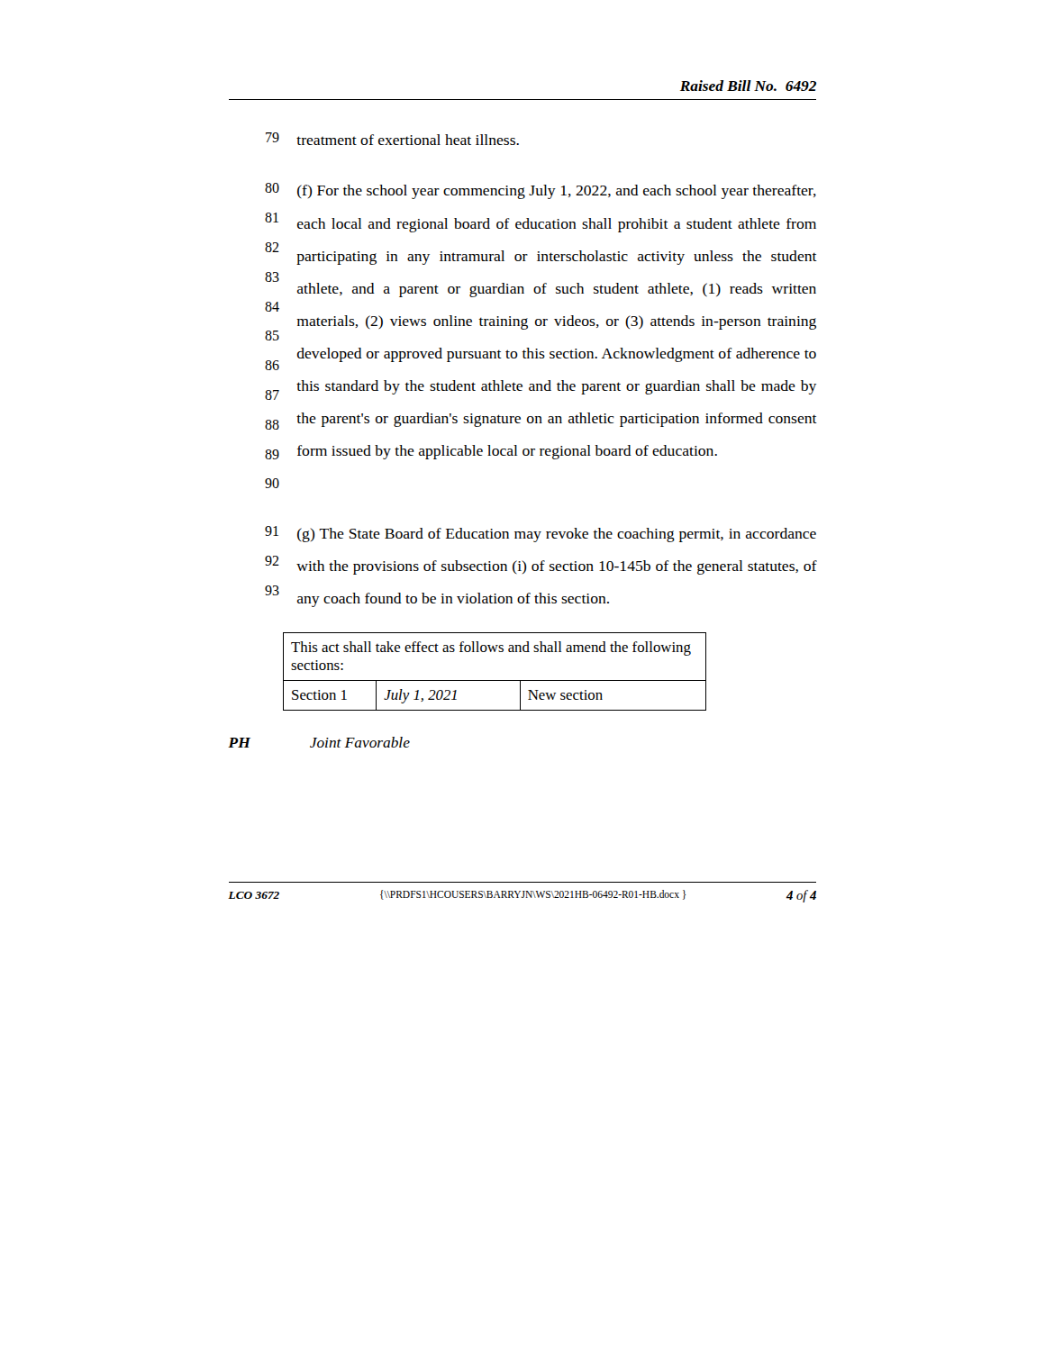Raised Bill No. 6492
79 treatment of exertional heat illness.
80 81 82 83 84 85 86 87 88 89 90 (f) For the school year commencing July 1, 2022, and each school year thereafter, each local and regional board of education shall prohibit a student athlete from participating in any intramural or interscholastic activity unless the student athlete, and a parent or guardian of such student athlete, (1) reads written materials, (2) views online training or videos, or (3) attends in-person training developed or approved pursuant to this section. Acknowledgment of adherence to this standard by the student athlete and the parent or guardian shall be made by the parent's or guardian's signature on an athletic participation informed consent form issued by the applicable local or regional board of education.
91 92 93 (g) The State Board of Education may revoke the coaching permit, in accordance with the provisions of subsection (i) of section 10-145b of the general statutes, of any coach found to be in violation of this section.
| This act shall take effect as follows and shall amend the following sections: |
| Section 1 | July 1, 2021 | New section |
PH Joint Favorable
LCO 3672
{\\PRDFS1\HCOUSERS\BARRYJN\WS\2021HB-06492-R01-HB.docx }
4 of 4